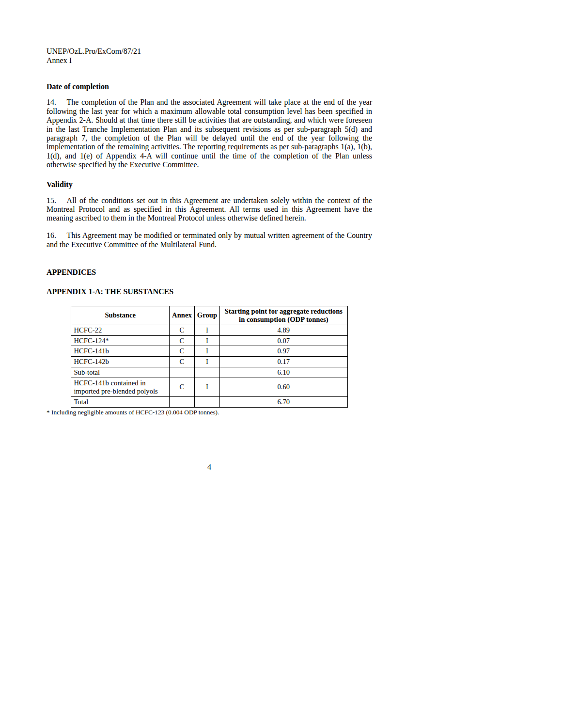UNEP/OzL.Pro/ExCom/87/21
Annex I
Date of completion
14. The completion of the Plan and the associated Agreement will take place at the end of the year following the last year for which a maximum allowable total consumption level has been specified in Appendix 2-A. Should at that time there still be activities that are outstanding, and which were foreseen in the last Tranche Implementation Plan and its subsequent revisions as per sub-paragraph 5(d) and paragraph 7, the completion of the Plan will be delayed until the end of the year following the implementation of the remaining activities. The reporting requirements as per sub-paragraphs 1(a), 1(b), 1(d), and 1(e) of Appendix 4-A will continue until the time of the completion of the Plan unless otherwise specified by the Executive Committee.
Validity
15. All of the conditions set out in this Agreement are undertaken solely within the context of the Montreal Protocol and as specified in this Agreement. All terms used in this Agreement have the meaning ascribed to them in the Montreal Protocol unless otherwise defined herein.
16. This Agreement may be modified or terminated only by mutual written agreement of the Country and the Executive Committee of the Multilateral Fund.
APPENDICES
APPENDIX 1-A: THE SUBSTANCES
| Substance | Annex | Group | Starting point for aggregate reductions in consumption (ODP tonnes) |
| --- | --- | --- | --- |
| HCFC-22 | C | I | 4.89 |
| HCFC-124* | C | I | 0.07 |
| HCFC-141b | C | I | 0.97 |
| HCFC-142b | C | I | 0.17 |
| Sub-total | | | 6.10 |
| HCFC-141b contained in imported pre-blended polyols | C | I | 0.60 |
| Total | | | 6.70 |
* Including negligible amounts of HCFC-123 (0.004 ODP tonnes).
4